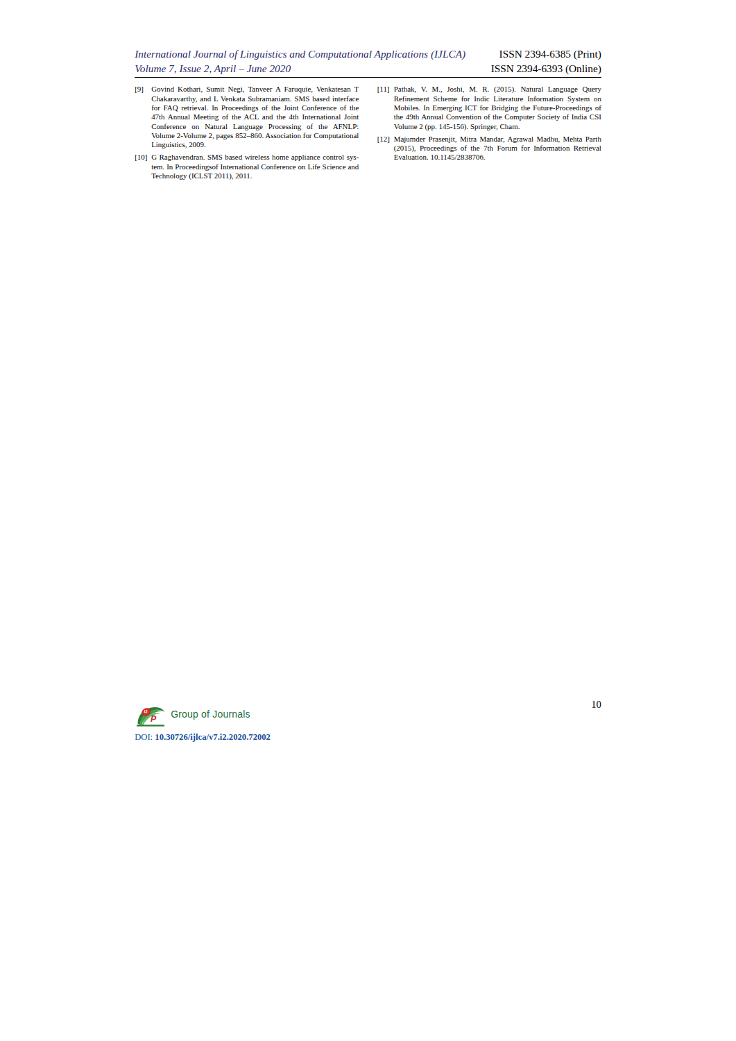International Journal of Linguistics and Computational Applications (IJLCA)
Volume 7, Issue 2, April – June 2020
ISSN 2394-6385 (Print)
ISSN 2394-6393 (Online)
[9] Govind Kothari, Sumit Negi, Tanveer A Faruquie, Venkatesan T Chakaravarthy, and L Venkata Subramaniam. SMS based interface for FAQ retrieval. In Proceedings of the Joint Conference of the 47th Annual Meeting of the ACL and the 4th International Joint Conference on Natural Language Processing of the AFNLP: Volume 2-Volume 2, pages 852–860. Association for Computational Linguistics, 2009.
[10] G Raghavendran. SMS based wireless home appliance control system. In Proceedingsof International Conference on Life Science and Technology (ICLST 2011), 2011.
[11] Pathak, V. M., Joshi, M. R. (2015). Natural Language Query Refinement Scheme for Indic Literature Information System on Mobiles. In Emerging ICT for Bridging the Future-Proceedings of the 49th Annual Convention of the Computer Society of India CSI Volume 2 (pp. 145-156). Springer, Cham.
[12] Majumder Prasenjit, Mitra Mandar, Agrawal Madhu, Mehta Parth (2015), Proceedings of the 7th Forum for Information Retrieval Evaluation. 10.1145/2838706.
10
IJ P
Group of Journals
DOI: 10.30726/ijlca/v7.i2.2020.72002